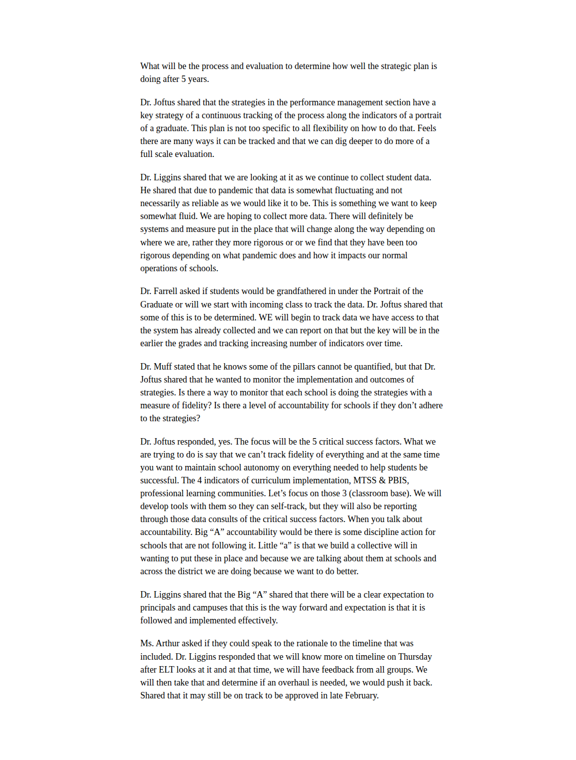What will be the process and evaluation to determine how well the strategic plan is doing after 5 years.
Dr. Joftus shared that the strategies in the performance management section have a key strategy of a continuous tracking of the process along the indicators of a portrait of a graduate. This plan is not too specific to all flexibility on how to do that. Feels there are many ways it can be tracked and that we can dig deeper to do more of a full scale evaluation.
Dr. Liggins shared that we are looking at it as we continue to collect student data. He shared that due to pandemic that data is somewhat fluctuating and not necessarily as reliable as we would like it to be. This is something we want to keep somewhat fluid. We are hoping to collect more data. There will definitely be systems and measure put in the place that will change along the way depending on where we are, rather they more rigorous or or we find that they have been too rigorous depending on what pandemic does and how it impacts our normal operations of schools.
Dr. Farrell asked if students would be grandfathered in under the Portrait of the Graduate or will we start with incoming class to track the data. Dr. Joftus shared that some of this is to be determined. WE will begin to track data we have access to that the system has already collected and we can report on that but the key will be in the earlier the grades and tracking increasing number of indicators over time.
Dr. Muff stated that he knows some of the pillars cannot be quantified, but that Dr. Joftus shared that he wanted to monitor the implementation and outcomes of strategies. Is there a way to monitor that each school is doing the strategies with a measure of fidelity? Is there a level of accountability for schools if they don’t adhere to the strategies?
Dr. Joftus responded, yes. The focus will be the 5 critical success factors. What we are trying to do is say that we can’t track fidelity of everything and at the same time you want to maintain school autonomy on everything needed to help students be successful. The 4 indicators of curriculum implementation, MTSS & PBIS, professional learning communities. Let’s focus on those 3 (classroom base). We will develop tools with them so they can self-track, but they will also be reporting through those data consults of the critical success factors. When you talk about accountability. Big “A” accountability would be there is some discipline action for schools that are not following it. Little “a” is that we build a collective will in wanting to put these in place and because we are talking about them at schools and across the district we are doing because we want to do better.
Dr. Liggins shared that the Big “A” shared that there will be a clear expectation to principals and campuses that this is the way forward and expectation is that it is followed and implemented effectively.
Ms. Arthur asked if they could speak to the rationale to the timeline that was included. Dr. Liggins responded that we will know more on timeline on Thursday after ELT looks at it and at that time, we will have feedback from all groups. We will then take that and determine if an overhaul is needed, we would push it back. Shared that it may still be on track to be approved in late February.